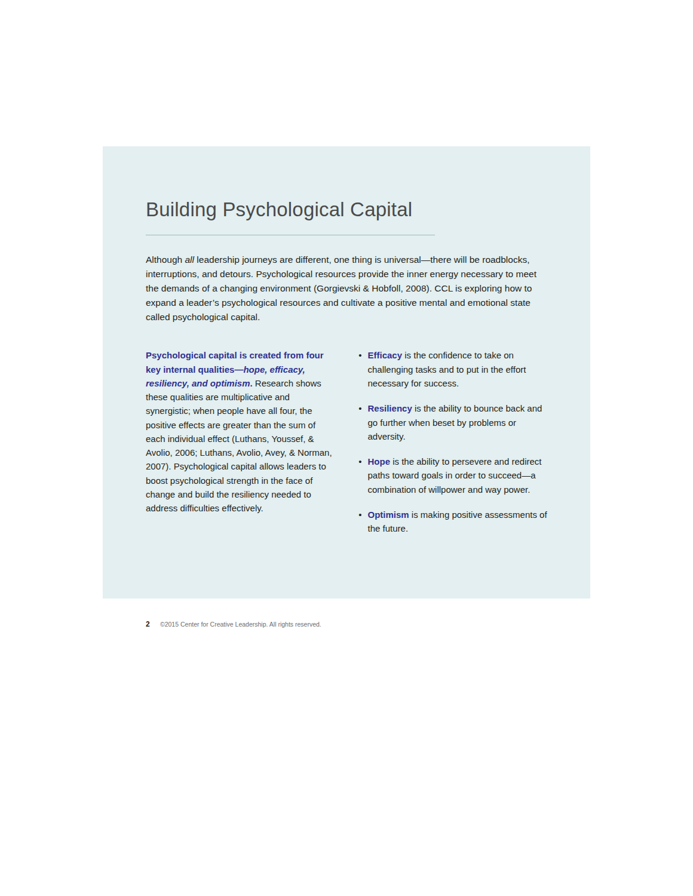Building Psychological Capital
Although all leadership journeys are different, one thing is universal—there will be roadblocks, interruptions, and detours. Psychological resources provide the inner energy necessary to meet the demands of a changing environment (Gorgievski & Hobfoll, 2008). CCL is exploring how to expand a leader’s psychological resources and cultivate a positive mental and emotional state called psychological capital.
Psychological capital is created from four key internal qualities—hope, efficacy, resiliency, and optimism. Research shows these qualities are multiplicative and synergistic; when people have all four, the positive effects are greater than the sum of each individual effect (Luthans, Youssef, & Avolio, 2006; Luthans, Avolio, Avey, & Norman, 2007). Psychological capital allows leaders to boost psychological strength in the face of change and build the resiliency needed to address difficulties effectively.
Efficacy is the confidence to take on challenging tasks and to put in the effort necessary for success.
Resiliency is the ability to bounce back and go further when beset by problems or adversity.
Hope is the ability to persevere and redirect paths toward goals in order to succeed—a combination of willpower and way power.
Optimism is making positive assessments of the future.
2 ©2015 Center for Creative Leadership. All rights reserved.